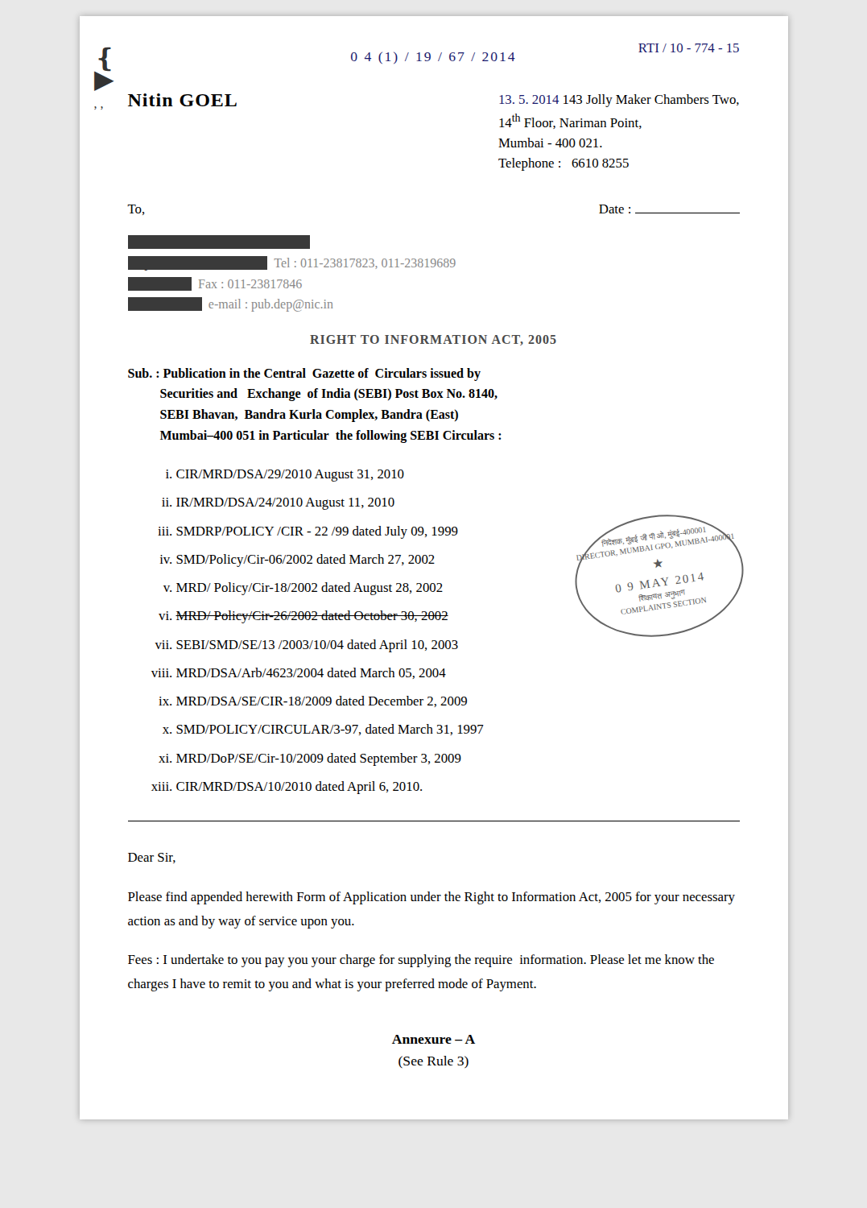❴
▶
, ,
0 4 (1) / 19 / 67 / 2014
RTI / 10 - 774 - 15
Nitin GOEL
13. 5. 2014 143 Jolly Maker Chambers Two,
14th Floor, Nariman Point,
Mumbai - 400 021.
Telephone : 6610 8255
To,
Date :
Central Public Information Officer
Department of Publication Tel : 011-23817823, 011-23819689
Civil Lines, Fax : 011-23817846
Delhi-110054 e-mail : pub.dep@nic.in
RIGHT TO INFORMATION ACT, 2005
Sub. : Publication in the Central Gazette of Circulars issued by Securities and Exchange of India (SEBI) Post Box No. 8140, SEBI Bhavan, Bandra Kurla Complex, Bandra (East) Mumbai–400 051 in Particular the following SEBI Circulars :
CIR/MRD/DSA/29/2010 August 31, 2010
IR/MRD/DSA/24/2010 August 11, 2010
SMDRP/POLICY /CIR - 22 /99 dated July 09, 1999
SMD/Policy/Cir-06/2002 dated March 27, 2002
MRD/ Policy/Cir-18/2002 dated August 28, 2002
MRD/ Policy/Cir-26/2002 dated October 30, 2002
SEBI/SMD/SE/13 /2003/10/04 dated April 10, 2003
MRD/DSA/Arb/4623/2004 dated March 05, 2004
MRD/DSA/SE/CIR-18/2009 dated December 2, 2009
SMD/POLICY/CIRCULAR/3-97, dated March 31, 1997
MRD/DoP/SE/Cir-10/2009 dated September 3, 2009
CIR/MRD/DSA/10/2010 dated April 6, 2010.
निदेशक, मुंबई जी पी ओ, मुंबई-400001
DIRECTOR, MUMBAI GPO, MUMBAI-400001 ★ 0 9 MAY 2014
शिकायत अनुभाग
COMPLAINTS SECTION
Dear Sir,
Please find appended herewith Form of Application under the Right to Information Act, 2005 for your necessary action as and by way of service upon you.
Fees : I undertake to you pay you your charge for supplying the require information. Please let me know the charges I have to remit to you and what is your preferred mode of Payment.
Annexure – A
(See Rule 3)